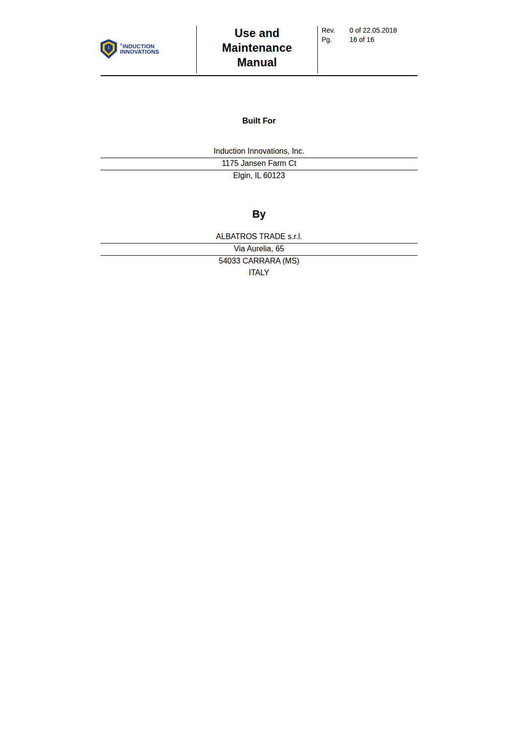i
®INDUCTION INNOVATIONS
Use and Maintenance Manual
| Rev. | 0 of 22.05.2018 |
| Pg. | 16 of 16 |
Built For
| Induction Innovations, Inc. |
| 1175 Jansen Farm Ct |
| Elgin, IL 60123 |
By
| ALBATROS TRADE s.r.l. |
| Via Aurelia, 65 |
| 54033 CARRARA (MS) |
| ITALY |